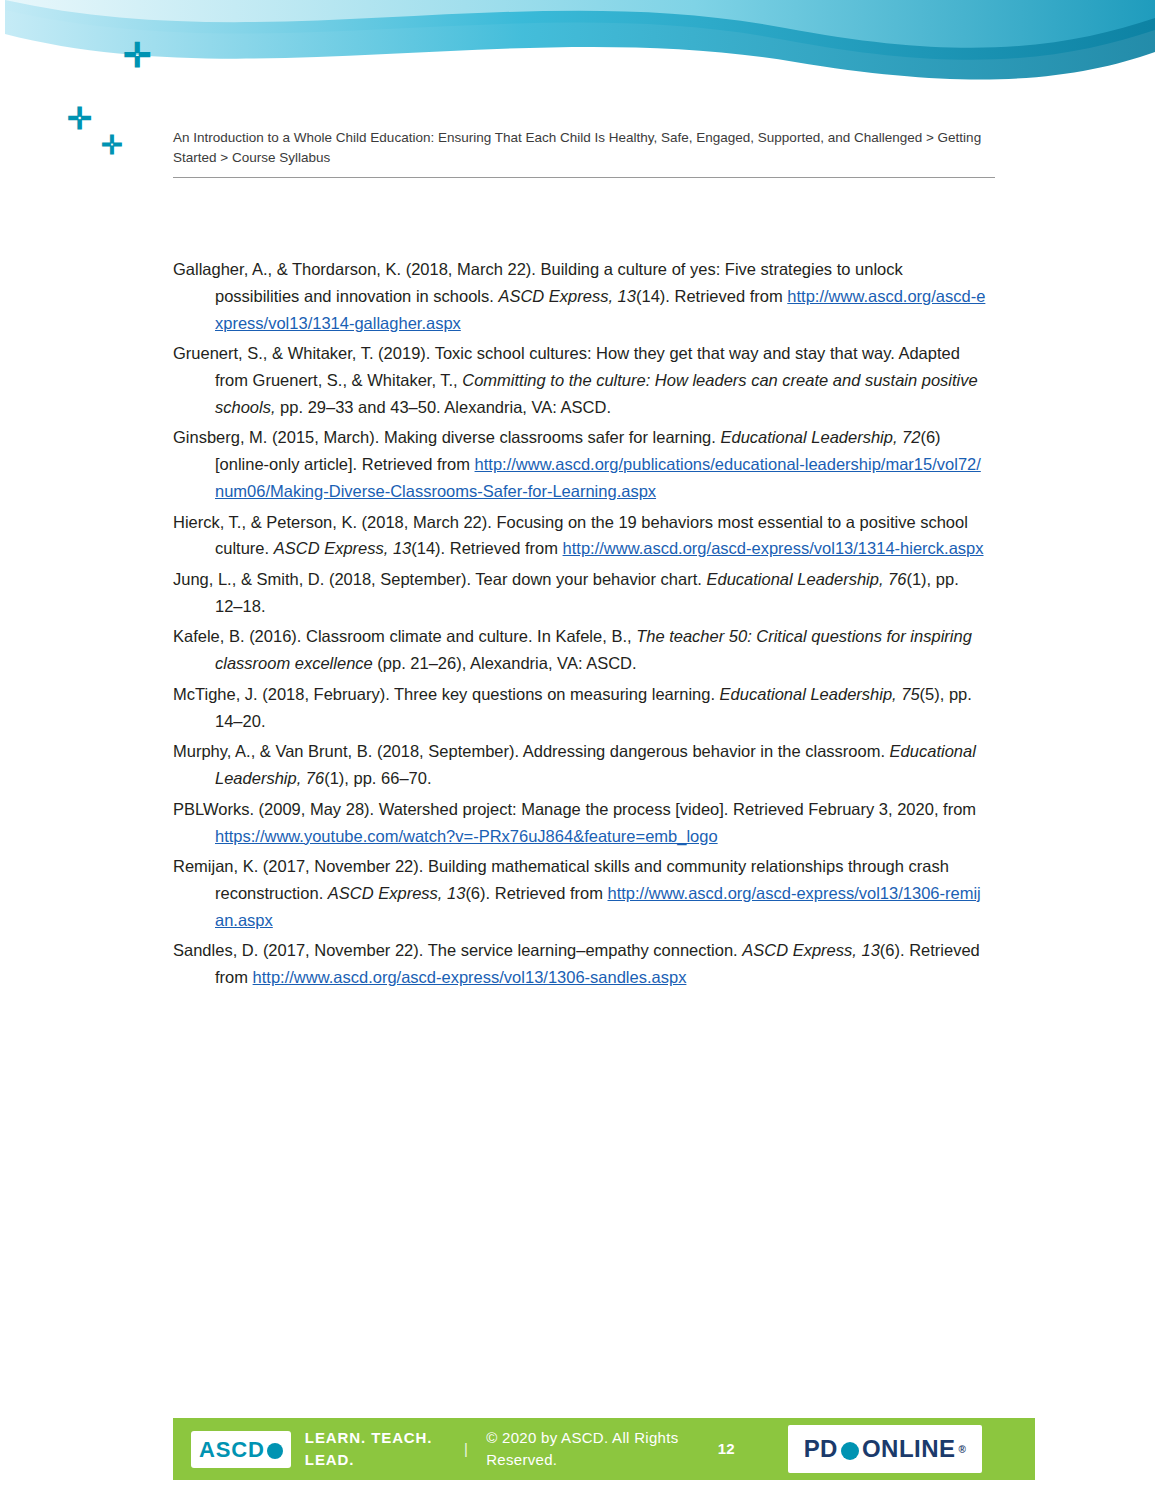✛ ✛ ✛
An Introduction to a Whole Child Education: Ensuring That Each Child Is Healthy, Safe, Engaged, Supported, and Challenged > Getting Started > Course Syllabus
Gallagher, A., & Thordarson, K. (2018, March 22). Building a culture of yes: Five strategies to unlock possibilities and innovation in schools. ASCD Express, 13(14). Retrieved from http://www.ascd.org/ascd-express/vol13/1314-gallagher.aspx
Gruenert, S., & Whitaker, T. (2019). Toxic school cultures: How they get that way and stay that way. Adapted from Gruenert, S., & Whitaker, T., Committing to the culture: How leaders can create and sustain positive schools, pp. 29–33 and 43–50. Alexandria, VA: ASCD.
Ginsberg, M. (2015, March). Making diverse classrooms safer for learning. Educational Leadership, 72(6) [online-only article]. Retrieved from http://www.ascd.org/publications/educational-leadership/mar15/vol72/num06/Making-Diverse-Classrooms-Safer-for-Learning.aspx
Hierck, T., & Peterson, K. (2018, March 22). Focusing on the 19 behaviors most essential to a positive school culture. ASCD Express, 13(14). Retrieved from http://www.ascd.org/ascd-express/vol13/1314-hierck.aspx
Jung, L., & Smith, D. (2018, September). Tear down your behavior chart. Educational Leadership, 76(1), pp. 12–18.
Kafele, B. (2016). Classroom climate and culture. In Kafele, B., The teacher 50: Critical questions for inspiring classroom excellence (pp. 21–26), Alexandria, VA: ASCD.
McTighe, J. (2018, February). Three key questions on measuring learning. Educational Leadership, 75(5), pp. 14–20.
Murphy, A., & Van Brunt, B. (2018, September). Addressing dangerous behavior in the classroom. Educational Leadership, 76(1), pp. 66–70.
PBLWorks. (2009, May 28). Watershed project: Manage the process [video]. Retrieved February 3, 2020, from https://www.youtube.com/watch?v=-PRx76uJ864&feature=emb_logo
Remijan, K. (2017, November 22). Building mathematical skills and community relationships through crash reconstruction. ASCD Express, 13(6). Retrieved from http://www.ascd.org/ascd-express/vol13/1306-remijan.aspx
Sandles, D. (2017, November 22). The service learning–empathy connection. ASCD Express, 13(6). Retrieved from http://www.ascd.org/ascd-express/vol13/1306-sandles.aspx
ASCD LEARN. TEACH. LEAD. | © 2020 by ASCD. All Rights Reserved. 12
PD ONLINE®